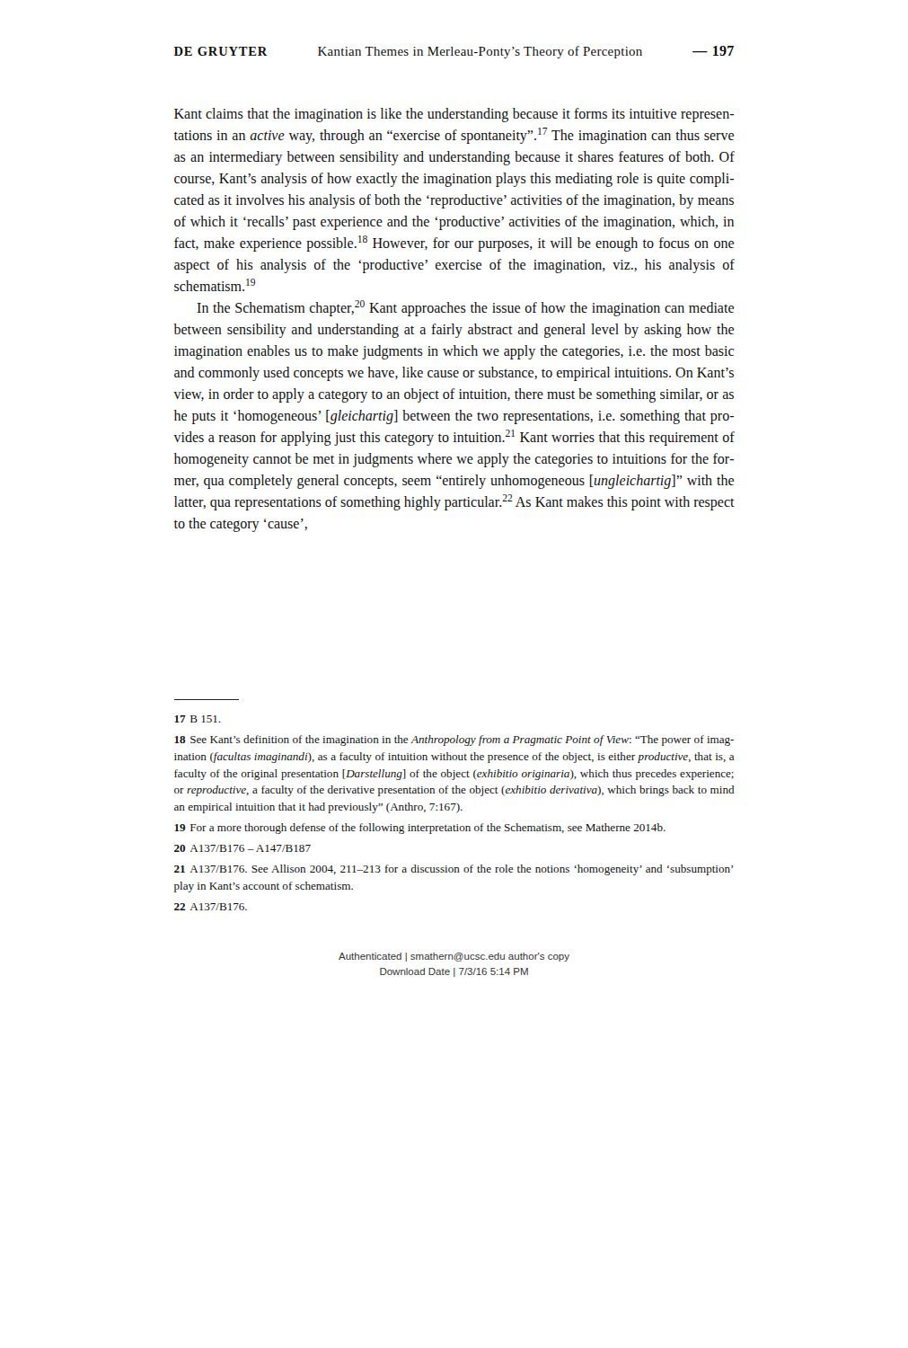De Gruyter Kantian Themes in Merleau-Ponty’s Theory of Perception —197
Kant claims that the imagination is like the understanding because it forms its intuitive representations in an active way, through an “exercise of spontaneity”.17 The imagination can thus serve as an intermediary between sensibility and understanding because it shares features of both. Of course, Kant’s analysis of how exactly the imagination plays this mediating role is quite complicated as it involves his analysis of both the ‘reproductive’ activities of the imagination, by means of which it ‘recalls’ past experience and the ‘productive’ activities of the imagination, which, in fact, make experience possible.18 However, for our purposes, it will be enough to focus on one aspect of his analysis of the ‘productive’ exercise of the imagination, viz., his analysis of schematism.19
In the Schematism chapter,20 Kant approaches the issue of how the imagination can mediate between sensibility and understanding at a fairly abstract and general level by asking how the imagination enables us to make judgments in which we apply the categories, i.e. the most basic and commonly used concepts we have, like cause or substance, to empirical intuitions. On Kant’s view, in order to apply a category to an object of intuition, there must be something similar, or as he puts it ‘homogeneous’ [gleichartig] between the two representations, i.e. something that provides a reason for applying just this category to intuition.21 Kant worries that this requirement of homogeneity cannot be met in judgments where we apply the categories to intuitions for the former, qua completely general concepts, seem “entirely unhomogeneous [ungleichartig]” with the latter, qua representations of something highly particular.22 As Kant makes this point with respect to the category ‘cause’,
17 B 151.
18 See Kant’s definition of the imagination in the Anthropology from a Pragmatic Point of View: “The power of imagination (facultas imaginandi), as a faculty of intuition without the presence of the object, is either productive, that is, a faculty of the original presentation [Darstellung] of the object (exhibitio originaria), which thus precedes experience; or reproductive, a faculty of the derivative presentation of the object (exhibitio derivativa), which brings back to mind an empirical intuition that it had previously” (Anthro, 7:167).
19 For a more thorough defense of the following interpretation of the Schematism, see Matherne 2014b.
20 A137/B176 – A147/B187
21 A137/B176. See Allison 2004, 211–213 for a discussion of the role the notions ‘homogeneity’ and ‘subsumption’ play in Kant’s account of schematism.
22 A137/B176.
Authenticated | smathern@ucsc.edu author's copy
Download Date | 7/3/16 5:14 PM